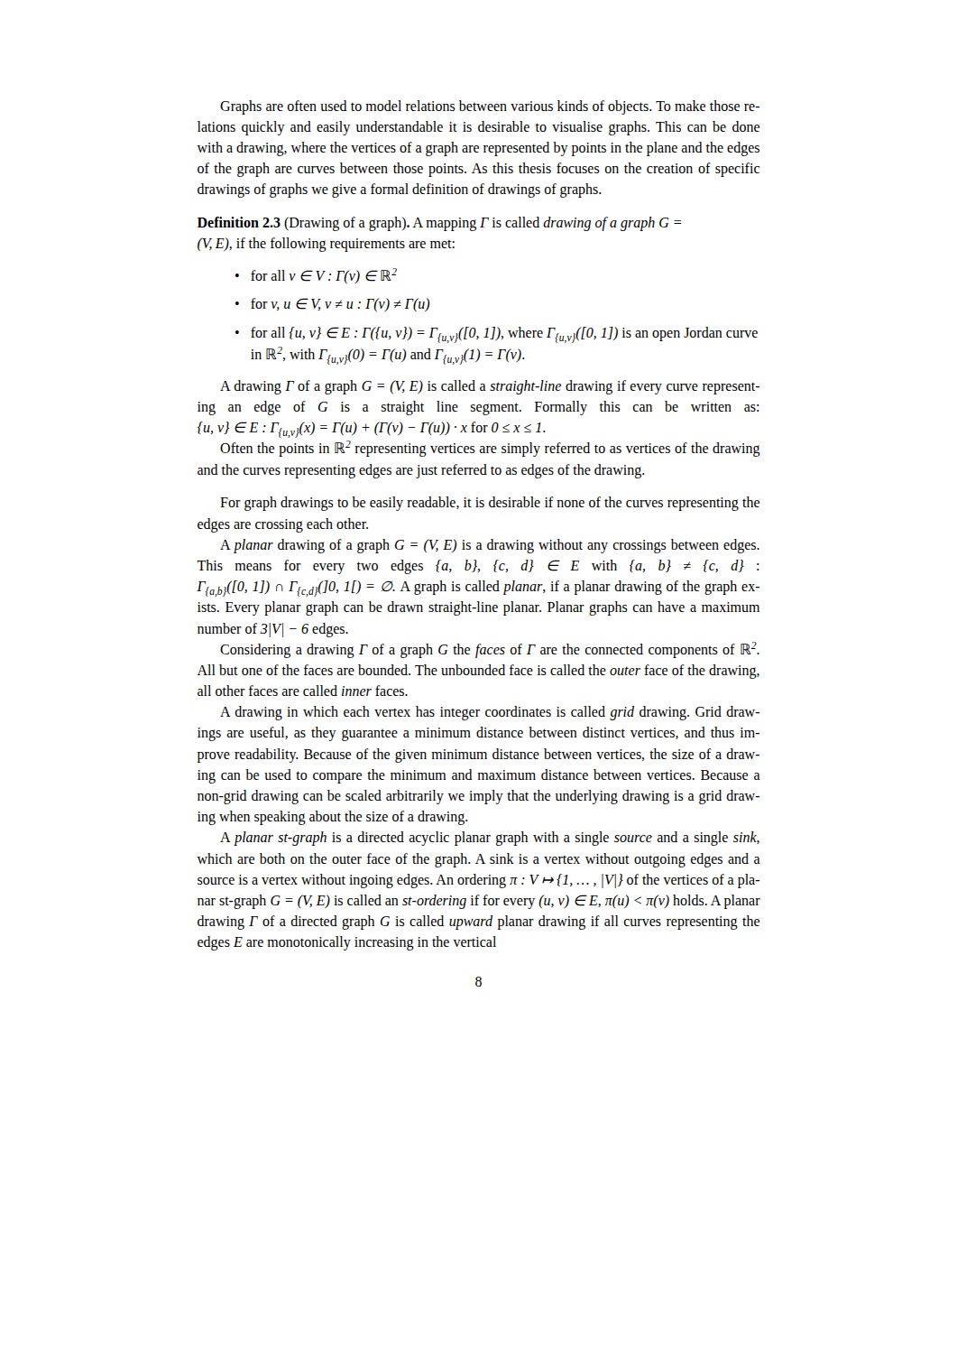Graphs are often used to model relations between various kinds of objects. To make those relations quickly and easily understandable it is desirable to visualise graphs. This can be done with a drawing, where the vertices of a graph are represented by points in the plane and the edges of the graph are curves between those points. As this thesis focuses on the creation of specific drawings of graphs we give a formal definition of drawings of graphs.
Definition 2.3 (Drawing of a graph). A mapping Γ is called drawing of a graph G =
(V, E), if the following requirements are met:
for all v ∈ V : Γ(v) ∈ ℝ2
for v, u ∈ V, v ≠ u : Γ(v) ≠ Γ(u)
for all {u, v} ∈ E : Γ({u, v}) = Γ{u,v}([0, 1]), where Γ{u,v}([0, 1]) is an open Jordan curve in ℝ2, with Γ{u,v}(0) = Γ(u) and Γ{u,v}(1) = Γ(v).
A drawing Γ of a graph G = (V, E) is called a straight-line drawing if every curve representing an edge of G is a straight line segment. Formally this can be written as: {u, v} ∈ E : Γ{u,v}(x) = Γ(u) + (Γ(v) − Γ(u)) · x for 0 ≤ x ≤ 1.
Often the points in ℝ2 representing vertices are simply referred to as vertices of the drawing and the curves representing edges are just referred to as edges of the drawing.
For graph drawings to be easily readable, it is desirable if none of the curves representing the edges are crossing each other.
A planar drawing of a graph G = (V, E) is a drawing without any crossings between edges. This means for every two edges {a, b}, {c, d} ∈ E with {a, b} ≠ {c, d} : Γ{a,b}([0, 1]) ∩ Γ{c,d}(]0, 1[) = ∅. A graph is called planar, if a planar drawing of the graph exists. Every planar graph can be drawn straight-line planar. Planar graphs can have a maximum number of 3|V| − 6 edges.
Considering a drawing Γ of a graph G the faces of Γ are the connected components of ℝ2. All but one of the faces are bounded. The unbounded face is called the outer face of the drawing, all other faces are called inner faces.
A drawing in which each vertex has integer coordinates is called grid drawing. Grid drawings are useful, as they guarantee a minimum distance between distinct vertices, and thus improve readability. Because of the given minimum distance between vertices, the size of a drawing can be used to compare the minimum and maximum distance between vertices. Because a non-grid drawing can be scaled arbitrarily we imply that the underlying drawing is a grid drawing when speaking about the size of a drawing.
A planar st-graph is a directed acyclic planar graph with a single source and a single sink, which are both on the outer face of the graph. A sink is a vertex without outgoing edges and a source is a vertex without ingoing edges. An ordering π : V ↦ {1, … , |V|} of the vertices of a planar st-graph G = (V, E) is called an st-ordering if for every (u, v) ∈ E, π(u) < π(v) holds. A planar drawing Γ of a directed graph G is called upward planar drawing if all curves representing the edges E are monotonically increasing in the vertical
8